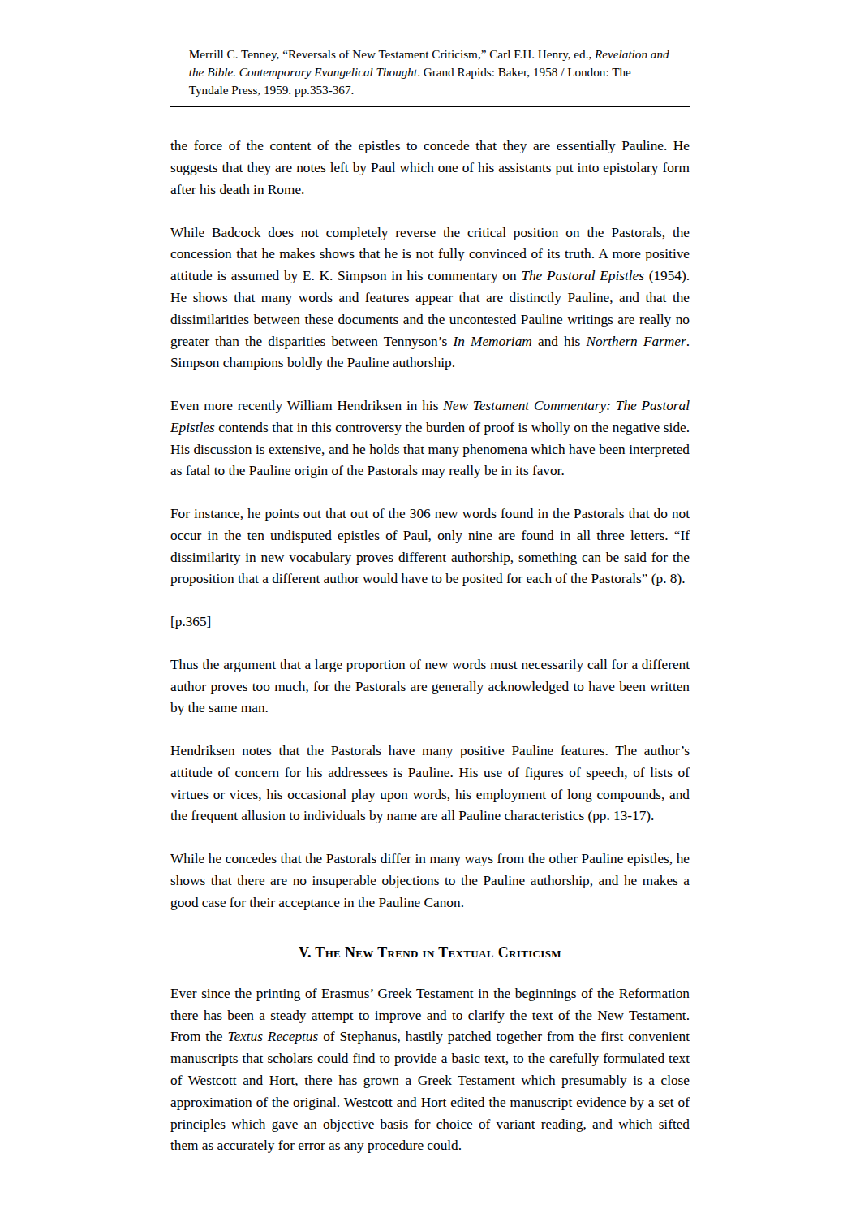Merrill C. Tenney, “Reversals of New Testament Criticism,” Carl F.H. Henry, ed., Revelation and the Bible. Contemporary Evangelical Thought. Grand Rapids: Baker, 1958 / London: The Tyndale Press, 1959. pp.353-367.
the force of the content of the epistles to concede that they are essentially Pauline. He suggests that they are notes left by Paul which one of his assistants put into epistolary form after his death in Rome.
While Badcock does not completely reverse the critical position on the Pastorals, the concession that he makes shows that he is not fully convinced of its truth. A more positive attitude is assumed by E. K. Simpson in his commentary on The Pastoral Epistles (1954). He shows that many words and features appear that are distinctly Pauline, and that the dissimilarities between these documents and the uncontested Pauline writings are really no greater than the disparities between Tennyson’s In Memoriam and his Northern Farmer. Simpson champions boldly the Pauline authorship.
Even more recently William Hendriksen in his New Testament Commentary: The Pastoral Epistles contends that in this controversy the burden of proof is wholly on the negative side. His discussion is extensive, and he holds that many phenomena which have been interpreted as fatal to the Pauline origin of the Pastorals may really be in its favor.
For instance, he points out that out of the 306 new words found in the Pastorals that do not occur in the ten undisputed epistles of Paul, only nine are found in all three letters. “If dissimilarity in new vocabulary proves different authorship, something can be said for the proposition that a different author would have to be posited for each of the Pastorals” (p. 8).
[p.365]
Thus the argument that a large proportion of new words must necessarily call for a different author proves too much, for the Pastorals are generally acknowledged to have been written by the same man.
Hendriksen notes that the Pastorals have many positive Pauline features. The author’s attitude of concern for his addressees is Pauline. His use of figures of speech, of lists of virtues or vices, his occasional play upon words, his employment of long compounds, and the frequent allusion to individuals by name are all Pauline characteristics (pp. 13-17).
While he concedes that the Pastorals differ in many ways from the other Pauline epistles, he shows that there are no insuperable objections to the Pauline authorship, and he makes a good case for their acceptance in the Pauline Canon.
V. The New Trend in Textual Criticism
Ever since the printing of Erasmus’ Greek Testament in the beginnings of the Reformation there has been a steady attempt to improve and to clarify the text of the New Testament. From the Textus Receptus of Stephanus, hastily patched together from the first convenient manuscripts that scholars could find to provide a basic text, to the carefully formulated text of Westcott and Hort, there has grown a Greek Testament which presumably is a close approximation of the original. Westcott and Hort edited the manuscript evidence by a set of principles which gave an objective basis for choice of variant reading, and which sifted them as accurately for error as any procedure could.